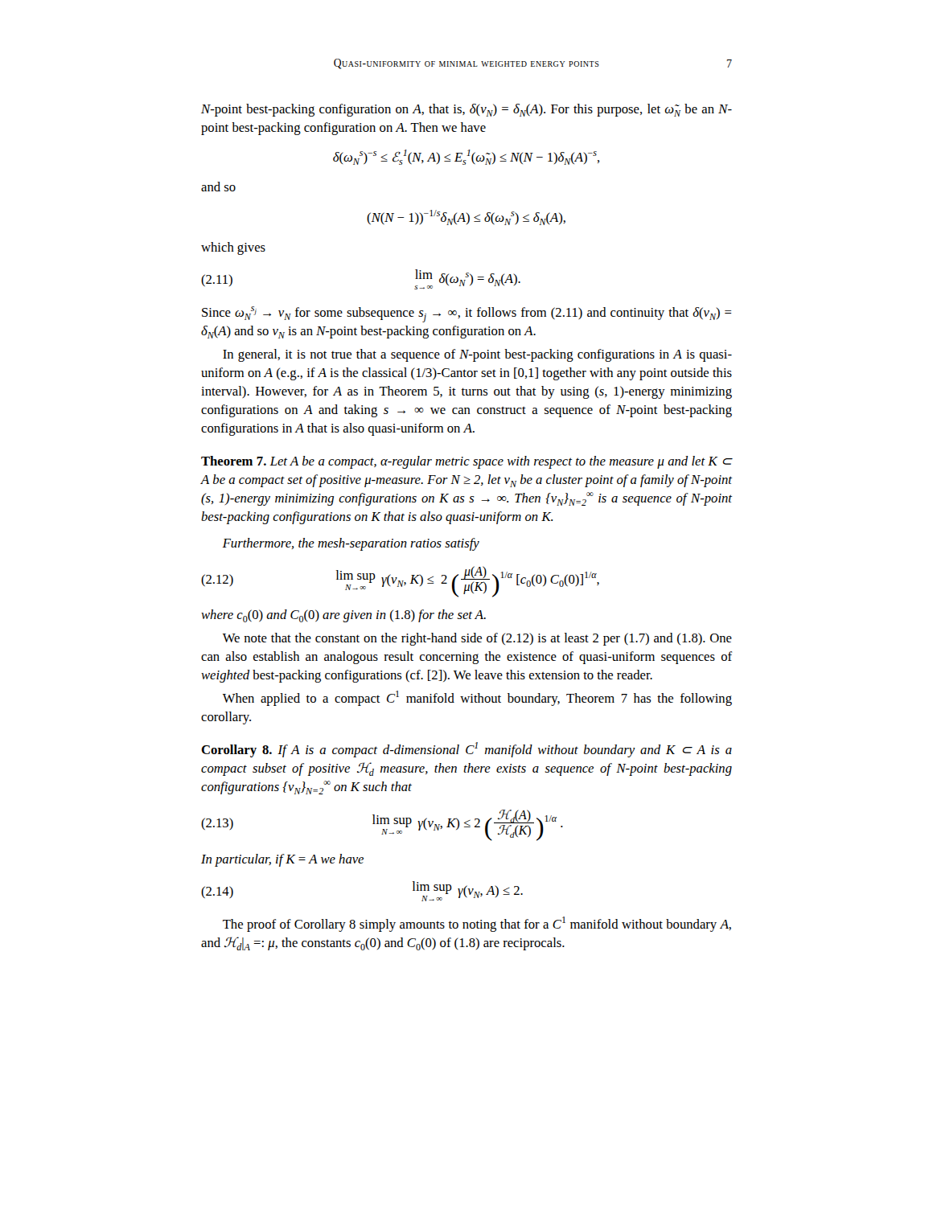Quasi-uniformity of minimal weighted energy points 7
N-point best-packing configuration on A, that is, δ(νN) = δN(A). For this purpose, let ω̃N be an N-point best-packing configuration on A. Then we have
δ(ωNs)−s ≤ ℰs1(N, A) ≤ Es1(ω̃N) ≤ N(N − 1)δN(A)−s,
and so
(N(N − 1))−1/sδN(A) ≤ δ(ωNs) ≤ δN(A),
which gives
(2.11)
lim s→∞ δ(ωNs) = δN(A).
Since ωNsj → νN for some subsequence sj → ∞, it follows from (2.11) and continuity that δ(νN) = δN(A) and so νN is an N-point best-packing configuration on A.
In general, it is not true that a sequence of N-point best-packing configurations in A is quasi-uniform on A (e.g., if A is the classical (1/3)-Cantor set in [0,1] together with any point outside this interval). However, for A as in Theorem 5, it turns out that by using (s, 1)-energy minimizing configurations on A and taking s → ∞ we can construct a sequence of N-point best-packing configurations in A that is also quasi-uniform on A.
Theorem 7. Let A be a compact, α-regular metric space with respect to the measure μ and let K ⊂ A be a compact set of positive μ-measure. For N ≥ 2, let νN be a cluster point of a family of N-point (s, 1)-energy minimizing configurations on K as s → ∞. Then {νN}N=2∞ is a sequence of N-point best-packing configurations on K that is also quasi-uniform on K.
Furthermore, the mesh-separation ratios satisfy
(2.12)
lim sup N→∞ γ(νN, K) ≤ 2 (μ(A) μ(K))1/α [c0(0) C0(0)]1/α,
where c0(0) and C0(0) are given in (1.8) for the set A.
We note that the constant on the right-hand side of (2.12) is at least 2 per (1.7) and (1.8). One can also establish an analogous result concerning the existence of quasi-uniform sequences of weighted best-packing configurations (cf. [2]). We leave this extension to the reader.
When applied to a compact C1 manifold without boundary, Theorem 7 has the following corollary.
Corollary 8. If A is a compact d-dimensional C1 manifold without boundary and K ⊂ A is a compact subset of positive ℋd measure, then there exists a sequence of N-point best-packing configurations {νN}N=2∞ on K such that
(2.13)
lim sup N→∞ γ(νN, K) ≤ 2 (ℋd(A) ℋd(K))1/α .
In particular, if K = A we have
(2.14)
lim sup N→∞ γ(νN, A) ≤ 2.
The proof of Corollary 8 simply amounts to noting that for a C1 manifold without boundary A, and ℋd|A =: μ, the constants c0(0) and C0(0) of (1.8) are reciprocals.